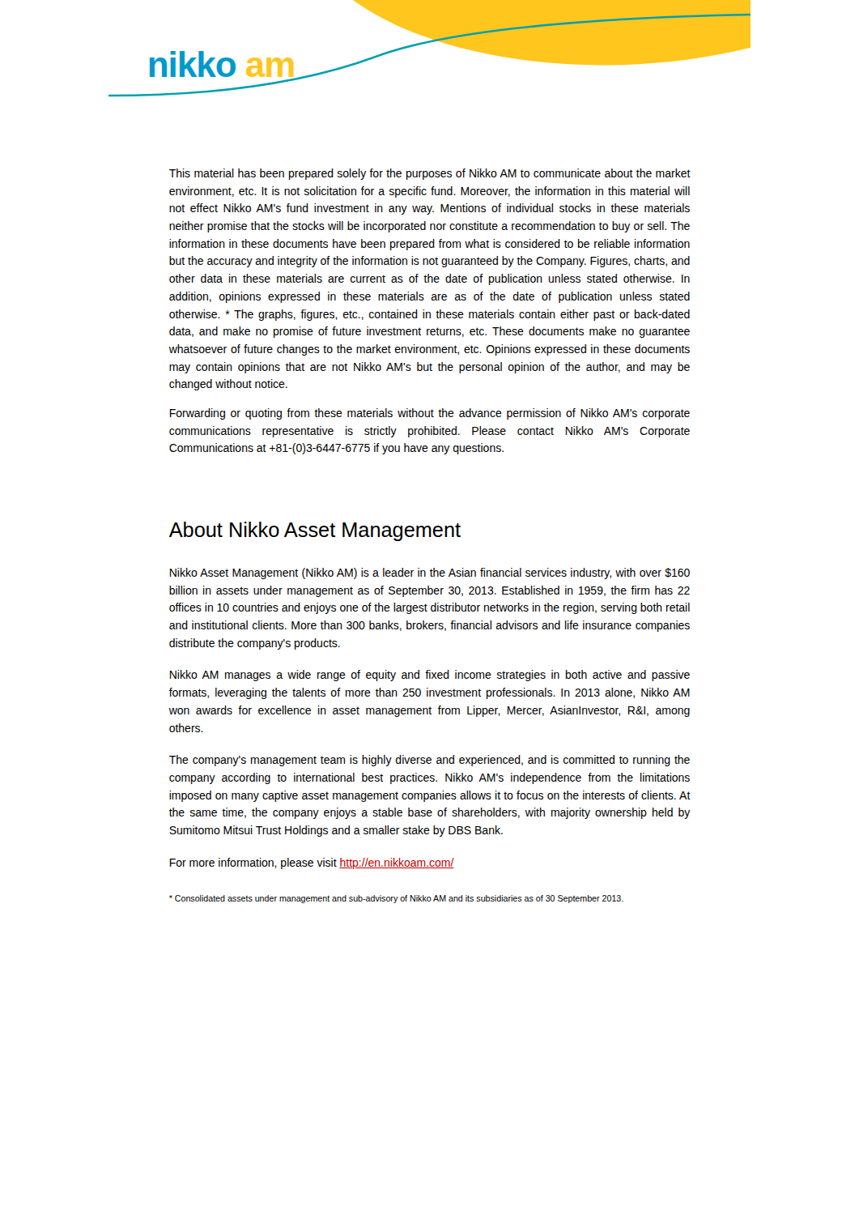nikko am
This material has been prepared solely for the purposes of Nikko AM to communicate about the market environment, etc. It is not solicitation for a specific fund. Moreover, the information in this material will not effect Nikko AM's fund investment in any way. Mentions of individual stocks in these materials neither promise that the stocks will be incorporated nor constitute a recommendation to buy or sell. The information in these documents have been prepared from what is considered to be reliable information but the accuracy and integrity of the information is not guaranteed by the Company. Figures, charts, and other data in these materials are current as of the date of publication unless stated otherwise. In addition, opinions expressed in these materials are as of the date of publication unless stated otherwise. * The graphs, figures, etc., contained in these materials contain either past or back-dated data, and make no promise of future investment returns, etc. These documents make no guarantee whatsoever of future changes to the market environment, etc. Opinions expressed in these documents may contain opinions that are not Nikko AM's but the personal opinion of the author, and may be changed without notice.
Forwarding or quoting from these materials without the advance permission of Nikko AM's corporate communications representative is strictly prohibited. Please contact Nikko AM's Corporate Communications at +81-(0)3-6447-6775 if you have any questions.
About Nikko Asset Management
Nikko Asset Management (Nikko AM) is a leader in the Asian financial services industry, with over $160 billion in assets under management as of September 30, 2013. Established in 1959, the firm has 22 offices in 10 countries and enjoys one of the largest distributor networks in the region, serving both retail and institutional clients. More than 300 banks, brokers, financial advisors and life insurance companies distribute the company's products.
Nikko AM manages a wide range of equity and fixed income strategies in both active and passive formats, leveraging the talents of more than 250 investment professionals. In 2013 alone, Nikko AM won awards for excellence in asset management from Lipper, Mercer, AsianInvestor, R&I, among others.
The company's management team is highly diverse and experienced, and is committed to running the company according to international best practices. Nikko AM's independence from the limitations imposed on many captive asset management companies allows it to focus on the interests of clients. At the same time, the company enjoys a stable base of shareholders, with majority ownership held by Sumitomo Mitsui Trust Holdings and a smaller stake by DBS Bank.
For more information, please visit http://en.nikkoam.com/
* Consolidated assets under management and sub-advisory of Nikko AM and its subsidiaries as of 30 September 2013.